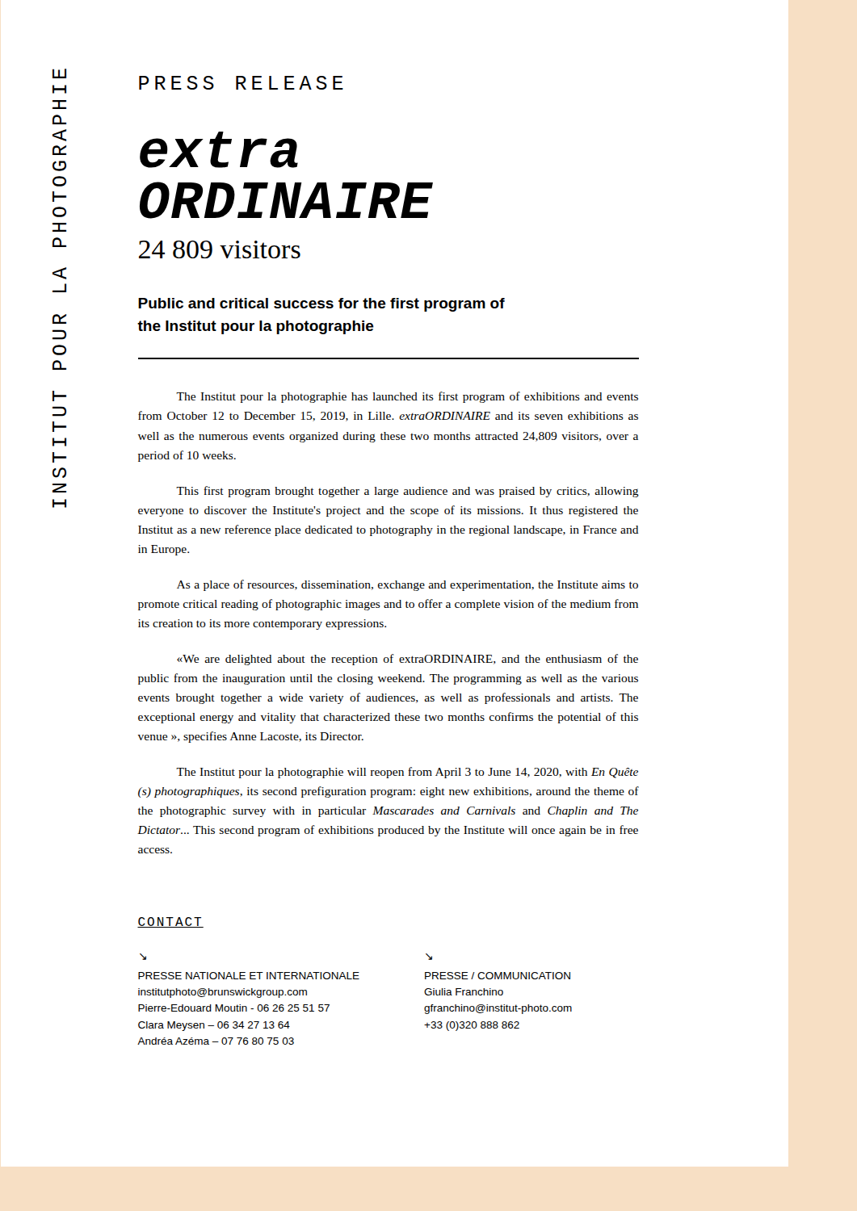INSTITUT POUR LA PHOTOGRAPHIE
PRESS RELEASE
extra
ORDINAIRE
24 809 visitors
Public and critical success for the first program of
the Institut pour la photographie
The Institut pour la photographie has launched its first program of exhibitions and events from October 12 to December 15, 2019, in Lille. extraORDINAIRE and its seven exhibitions as well as the numerous events organized during these two months attracted 24,809 visitors, over a period of 10 weeks.
This first program brought together a large audience and was praised by critics, allowing everyone to discover the Institute's project and the scope of its missions. It thus registered the Institut as a new reference place dedicated to photography in the regional landscape, in France and in Europe.
As a place of resources, dissemination, exchange and experimentation, the Institute aims to promote critical reading of photographic images and to offer a complete vision of the medium from its creation to its more contemporary expressions.
«We are delighted about the reception of extraORDINAIRE, and the enthusiasm of the public from the inauguration until the closing weekend. The programming as well as the various events brought together a wide variety of audiences, as well as professionals and artists. The exceptional energy and vitality that characterized these two months confirms the potential of this venue », specifies Anne Lacoste, its Director.
The Institut pour la photographie will reopen from April 3 to June 14, 2020, with En Quête (s) photographiques, its second prefiguration program: eight new exhibitions, around the theme of the photographic survey with in particular Mascarades and Carnivals and Chaplin and The Dictator... This second program of exhibitions produced by the Institute will once again be in free access.
CONTACT
↘ PRESSE NATIONALE ET INTERNATIONALE
institutphoto@brunswickgroup.com
Pierre-Edouard Moutin - 06 26 25 51 57
Clara Meysen – 06 34 27 13 64
Andréa Azéma – 07 76 80 75 03
↘ PRESSE / COMMUNICATION
Giulia Franchino
gfranchino@institut-photo.com
+33 (0)320 888 862